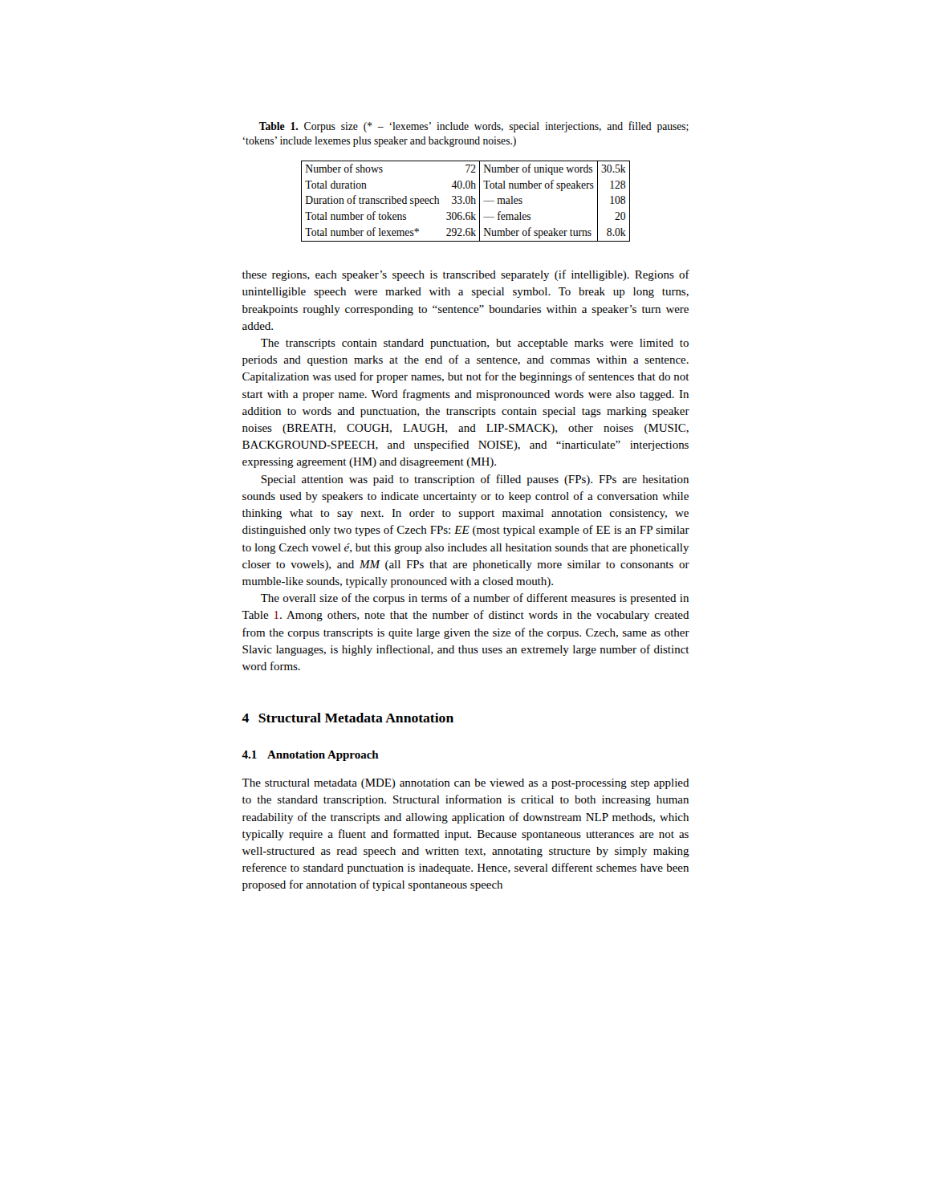Table 1. Corpus size (* – ‘lexemes’ include words, special interjections, and filled pauses; ‘tokens’ include lexemes plus speaker and background noises.)
| Number of shows | 72 | Number of unique words | 30.5k |
| Total duration | 40.0h | Total number of speakers | 128 |
| Duration of transcribed speech | 33.0h | — males | 108 |
| Total number of tokens | 306.6k | — females | 20 |
| Total number of lexemes* | 292.6k | Number of speaker turns | 8.0k |
these regions, each speaker’s speech is transcribed separately (if intelligible). Regions of unintelligible speech were marked with a special symbol. To break up long turns, breakpoints roughly corresponding to “sentence” boundaries within a speaker’s turn were added.
The transcripts contain standard punctuation, but acceptable marks were limited to periods and question marks at the end of a sentence, and commas within a sentence. Capitalization was used for proper names, but not for the beginnings of sentences that do not start with a proper name. Word fragments and mispronounced words were also tagged. In addition to words and punctuation, the transcripts contain special tags marking speaker noises (BREATH, COUGH, LAUGH, and LIP-SMACK), other noises (MUSIC, BACKGROUND-SPEECH, and unspecified NOISE), and “inarticulate” interjections expressing agreement (HM) and disagreement (MH).
Special attention was paid to transcription of filled pauses (FPs). FPs are hesitation sounds used by speakers to indicate uncertainty or to keep control of a conversation while thinking what to say next. In order to support maximal annotation consistency, we distinguished only two types of Czech FPs: EE (most typical example of EE is an FP similar to long Czech vowel é, but this group also includes all hesitation sounds that are phonetically closer to vowels), and MM (all FPs that are phonetically more similar to consonants or mumble-like sounds, typically pronounced with a closed mouth).
The overall size of the corpus in terms of a number of different measures is presented in Table 1. Among others, note that the number of distinct words in the vocabulary created from the corpus transcripts is quite large given the size of the corpus. Czech, same as other Slavic languages, is highly inflectional, and thus uses an extremely large number of distinct word forms.
4 Structural Metadata Annotation
4.1 Annotation Approach
The structural metadata (MDE) annotation can be viewed as a post-processing step applied to the standard transcription. Structural information is critical to both increasing human readability of the transcripts and allowing application of downstream NLP methods, which typically require a fluent and formatted input. Because spontaneous utterances are not as well-structured as read speech and written text, annotating structure by simply making reference to standard punctuation is inadequate. Hence, several different schemes have been proposed for annotation of typical spontaneous speech